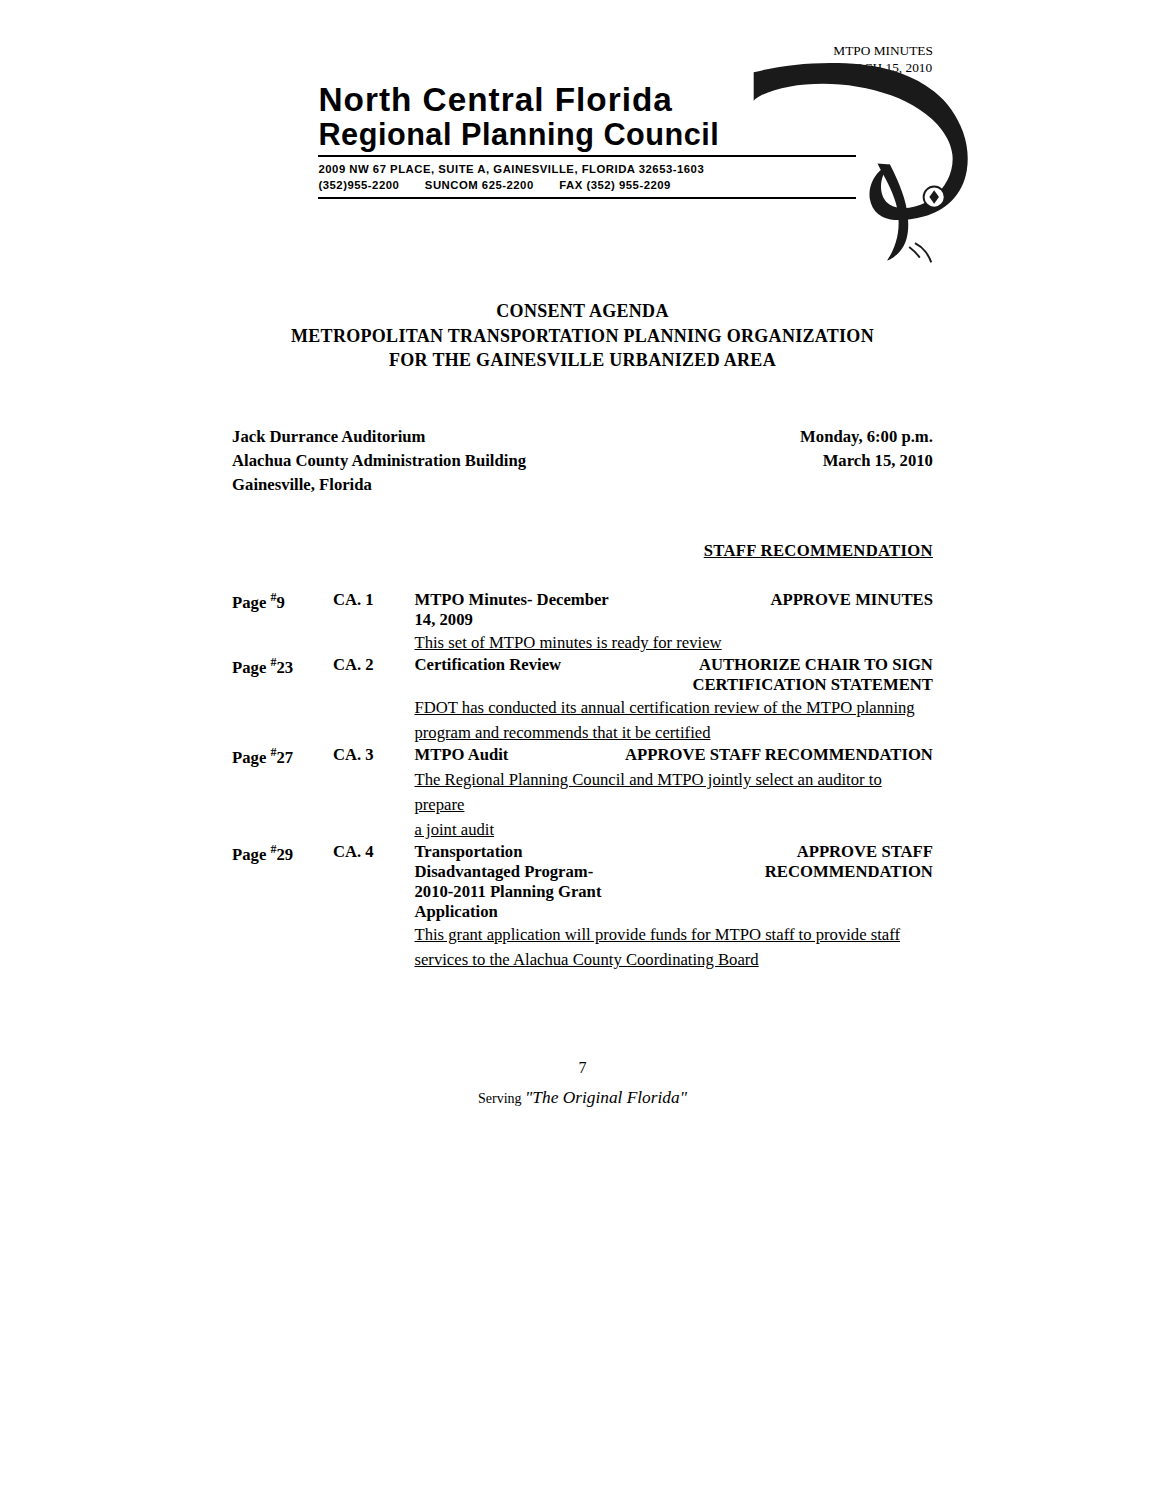MTPO MINUTES
MARCH 15, 2010
North Central Florida
Regional Planning Council
2009 NW 67 PLACE, SUITE A, GAINESVILLE, FLORIDA 32653-1603
(352)955-2200 SUNCOM 625-2200 FAX (352) 955-2209
CONSENT AGENDA
METROPOLITAN TRANSPORTATION PLANNING ORGANIZATION
FOR THE GAINESVILLE URBANIZED AREA
| Jack Durrance Auditorium | Monday, 6:00 p.m. |
| Alachua County Administration Building | March 15, 2010 |
| Gainesville, Florida | |
STAFF RECOMMENDATION
| Page # 9 | CA. 1 | MTPO Minutes- December 14, 2009 | APPROVE MINUTES |
| | | This set of MTPO minutes is ready for review |
| Page # 23 | CA. 2 | Certification Review | AUTHORIZE CHAIR TO SIGN CERTIFICATION STATEMENT |
| | | FDOT has conducted its annual certification review of the MTPO planning program and recommends that it be certified |
| Page # 27 | CA. 3 | MTPO Audit | APPROVE STAFF RECOMMENDATION |
| | | The Regional Planning Council and MTPO jointly select an auditor to prepare a joint audit |
| Page # 29 | CA. 4 | Transportation Disadvantaged Program- 2010-2011 Planning Grant Application | APPROVE STAFF RECOMMENDATION |
| | | This grant application will provide funds for MTPO staff to provide staff services to the Alachua County Coordinating Board |
7
Serving "The Original Florida"